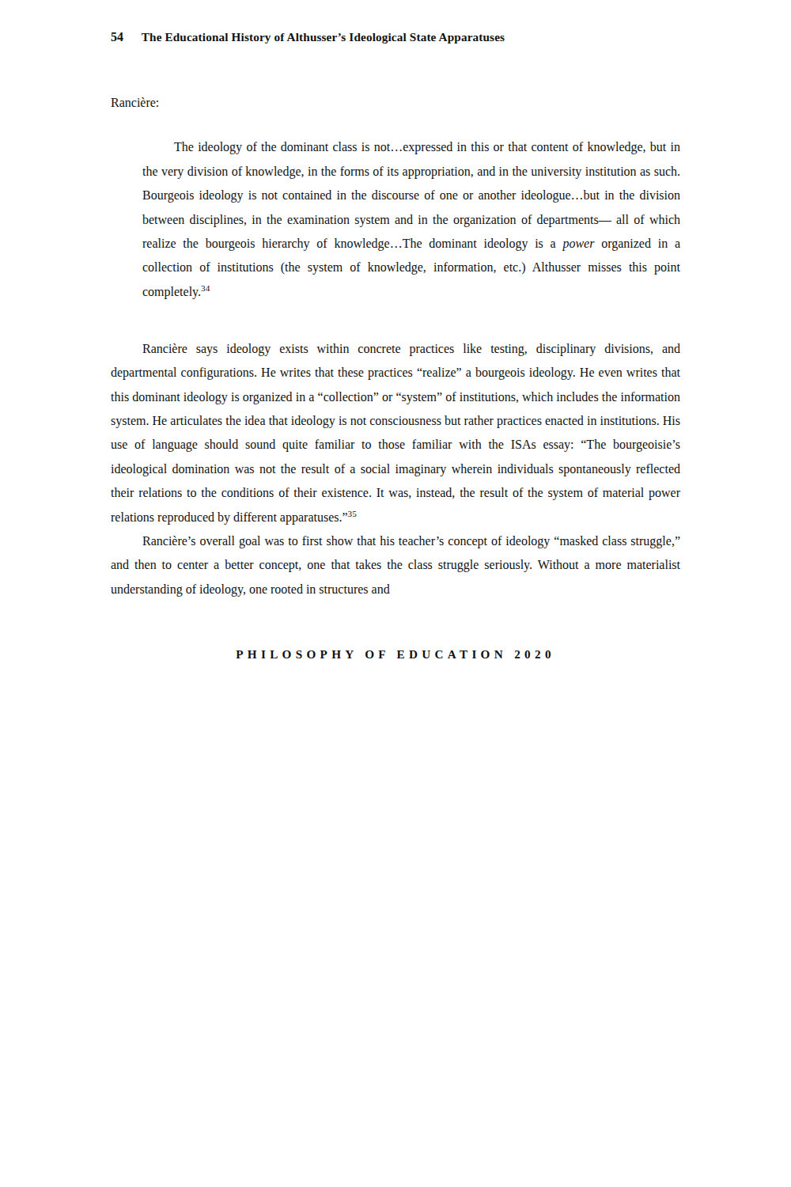54 The Educational History of Althusser’s Ideological State Apparatuses
Rancière:
The ideology of the dominant class is not…expressed in this or that content of knowledge, but in the very division of knowledge, in the forms of its appropriation, and in the university institution as such. Bourgeois ideology is not contained in the discourse of one or another ideologue…but in the division between disciplines, in the examination system and in the organization of departments— all of which realize the bourgeois hierarchy of knowledge…The dominant ideology is a power organized in a collection of institutions (the system of knowledge, information, etc.) Althusser misses this point completely.34
Rancière says ideology exists within concrete practices like testing, disciplinary divisions, and departmental configurations. He writes that these practices “realize” a bourgeois ideology. He even writes that this dominant ideology is organized in a “collection” or “system” of institutions, which includes the information system. He articulates the idea that ideology is not consciousness but rather practices enacted in institutions. His use of language should sound quite familiar to those familiar with the ISAs essay: “The bourgeoisie’s ideological domination was not the result of a social imaginary wherein individuals spontaneously reflected their relations to the conditions of their existence. It was, instead, the result of the system of material power relations reproduced by different apparatuses.”35
Rancière’s overall goal was to first show that his teacher’s concept of ideology “masked class struggle,” and then to center a better concept, one that takes the class struggle seriously. Without a more materialist understanding of ideology, one rooted in structures and
Philosophy of Education 2020